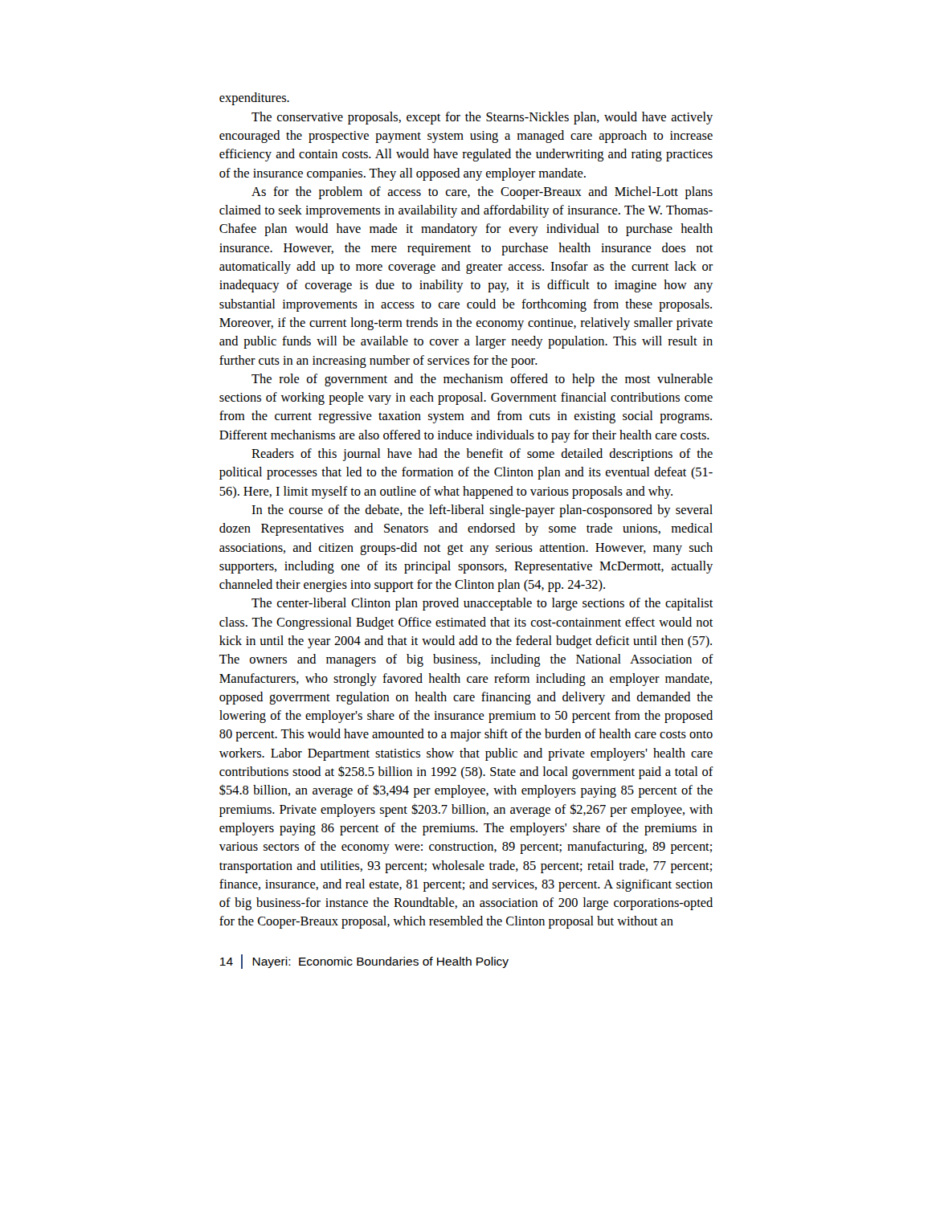expenditures.
The conservative proposals, except for the Stearns-Nickles plan, would have actively encouraged the prospective payment system using a managed care approach to increase efficiency and contain costs. All would have regulated the underwriting and rating practices of the insurance companies. They all opposed any employer mandate.
As for the problem of access to care, the Cooper-Breaux and Michel-Lott plans claimed to seek improvements in availability and affordability of insurance. The W. Thomas-Chafee plan would have made it mandatory for every individual to purchase health insurance. However, the mere requirement to purchase health insurance does not automatically add up to more coverage and greater access. Insofar as the current lack or inadequacy of coverage is due to inability to pay, it is difficult to imagine how any substantial improvements in access to care could be forthcoming from these proposals. Moreover, if the current long-term trends in the economy continue, relatively smaller private and public funds will be available to cover a larger needy population. This will result in further cuts in an increasing number of services for the poor.
The role of government and the mechanism offered to help the most vulnerable sections of working people vary in each proposal. Government financial contributions come from the current regressive taxation system and from cuts in existing social programs. Different mechanisms are also offered to induce individuals to pay for their health care costs.
Readers of this journal have had the benefit of some detailed descriptions of the political processes that led to the formation of the Clinton plan and its eventual defeat (51-56). Here, I limit myself to an outline of what happened to various proposals and why.
In the course of the debate, the left-liberal single-payer plan-cosponsored by several dozen Representatives and Senators and endorsed by some trade unions, medical associations, and citizen groups-did not get any serious attention. However, many such supporters, including one of its principal sponsors, Representative McDermott, actually channeled their energies into support for the Clinton plan (54, pp. 24-32).
The center-liberal Clinton plan proved unacceptable to large sections of the capitalist class. The Congressional Budget Office estimated that its cost-containment effect would not kick in until the year 2004 and that it would add to the federal budget deficit until then (57). The owners and managers of big business, including the National Association of Manufacturers, who strongly favored health care reform including an employer mandate, opposed goverrment regulation on health care financing and delivery and demanded the lowering of the employer's share of the insurance premium to 50 percent from the proposed 80 percent. This would have amounted to a major shift of the burden of health care costs onto workers. Labor Department statistics show that public and private employers' health care contributions stood at $258.5 billion in 1992 (58). State and local government paid a total of $54.8 billion, an average of $3,494 per employee, with employers paying 85 percent of the premiums. Private employers spent $203.7 billion, an average of $2,267 per employee, with employers paying 86 percent of the premiums. The employers' share of the premiums in various sectors of the economy were: construction, 89 percent; manufacturing, 89 percent; transportation and utilities, 93 percent; wholesale trade, 85 percent; retail trade, 77 percent; finance, insurance, and real estate, 81 percent; and services, 83 percent. A significant section of big business-for instance the Roundtable, an association of 200 large corporations-opted for the Cooper-Breaux proposal, which resembled the Clinton proposal but without an
14 Nayeri: Economic Boundaries of Health Policy